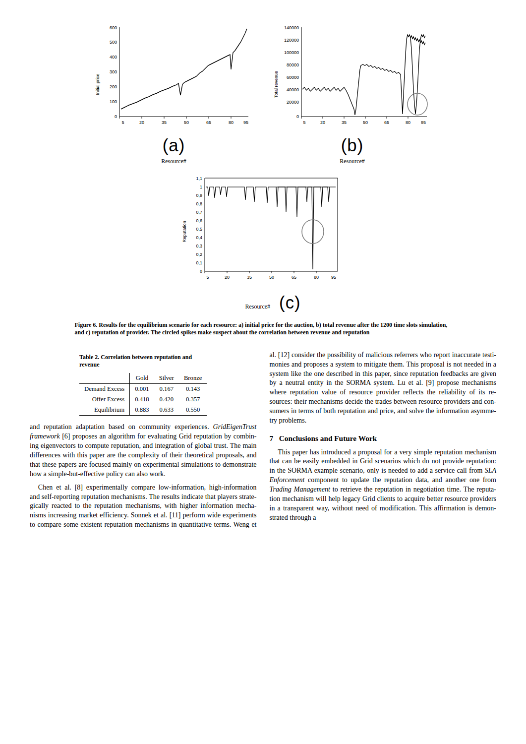Initial price 600 500 400 300 200 100 0 5 20 35 50 65 80 95
(a)
Total revenue 140000 120000 100000 80000 60000 40000 20000 0 5 20 35 50 65 80 95
(b)
Resource#
Resource#
Reputation 1,1 1 0,9 0,8 0,7 0,6 0,5 0,4 0,3 0,2 0,1 0 5 20 35 50 65 80 95
Resource#
(c)
Figure 6. Results for the equilibrium scenario for each resource: a) initial price for the auction, b) total revenue after the 1200 time slots simulation, and c) reputation of provider. The circled spikes make suspect about the correlation between revenue and reputation
Table 2. Correlation between reputation and revenue
| | Gold | Silver | Bronze |
| --- | --- | --- | --- |
| Demand Excess | 0.001 | 0.167 | 0.143 |
| Offer Excess | 0.418 | 0.420 | 0.357 |
| Equilibrium | 0.883 | 0.633 | 0.550 |
and reputation adaptation based on community experiences. GridEigenTrust framework [6] proposes an algorithm for evaluating Grid reputation by combining eigenvectors to compute reputation, and integration of global trust. The main differences with this paper are the complexity of their theoretical proposals, and that these papers are focused mainly on experimental simulations to demonstrate how a simple-but-effective policy can also work.
Chen et al. [8] experimentally compare low-information, high-information and self-reporting reputation mechanisms. The results indicate that players strategically reacted to the reputation mechanisms, with higher information mechanisms increasing market efficiency. Sonnek et al. [11] perform wide experiments to compare some existent reputation mechanisms in quantitative terms. Weng et al. [12] consider the possibility of malicious referrers who report inaccurate testimonies and proposes a system to mitigate them. This proposal is not needed in a system like the one described in this paper, since reputation feedbacks are given by a neutral entity in the SORMA system. Lu et al. [9] propose mechanisms where reputation value of resource provider reflects the reliability of its resources: their mechanisms decide the trades between resource providers and consumers in terms of both reputation and price, and solve the information asymmetry problems.
7 Conclusions and Future Work
This paper has introduced a proposal for a very simple reputation mechanism that can be easily embedded in Grid scenarios which do not provide reputation: in the SORMA example scenario, only is needed to add a service call from SLA Enforcement component to update the reputation data, and another one from Trading Management to retrieve the reputation in negotiation time. The reputation mechanism will help legacy Grid clients to acquire better resource providers in a transparent way, without need of modification. This affirmation is demonstrated through a